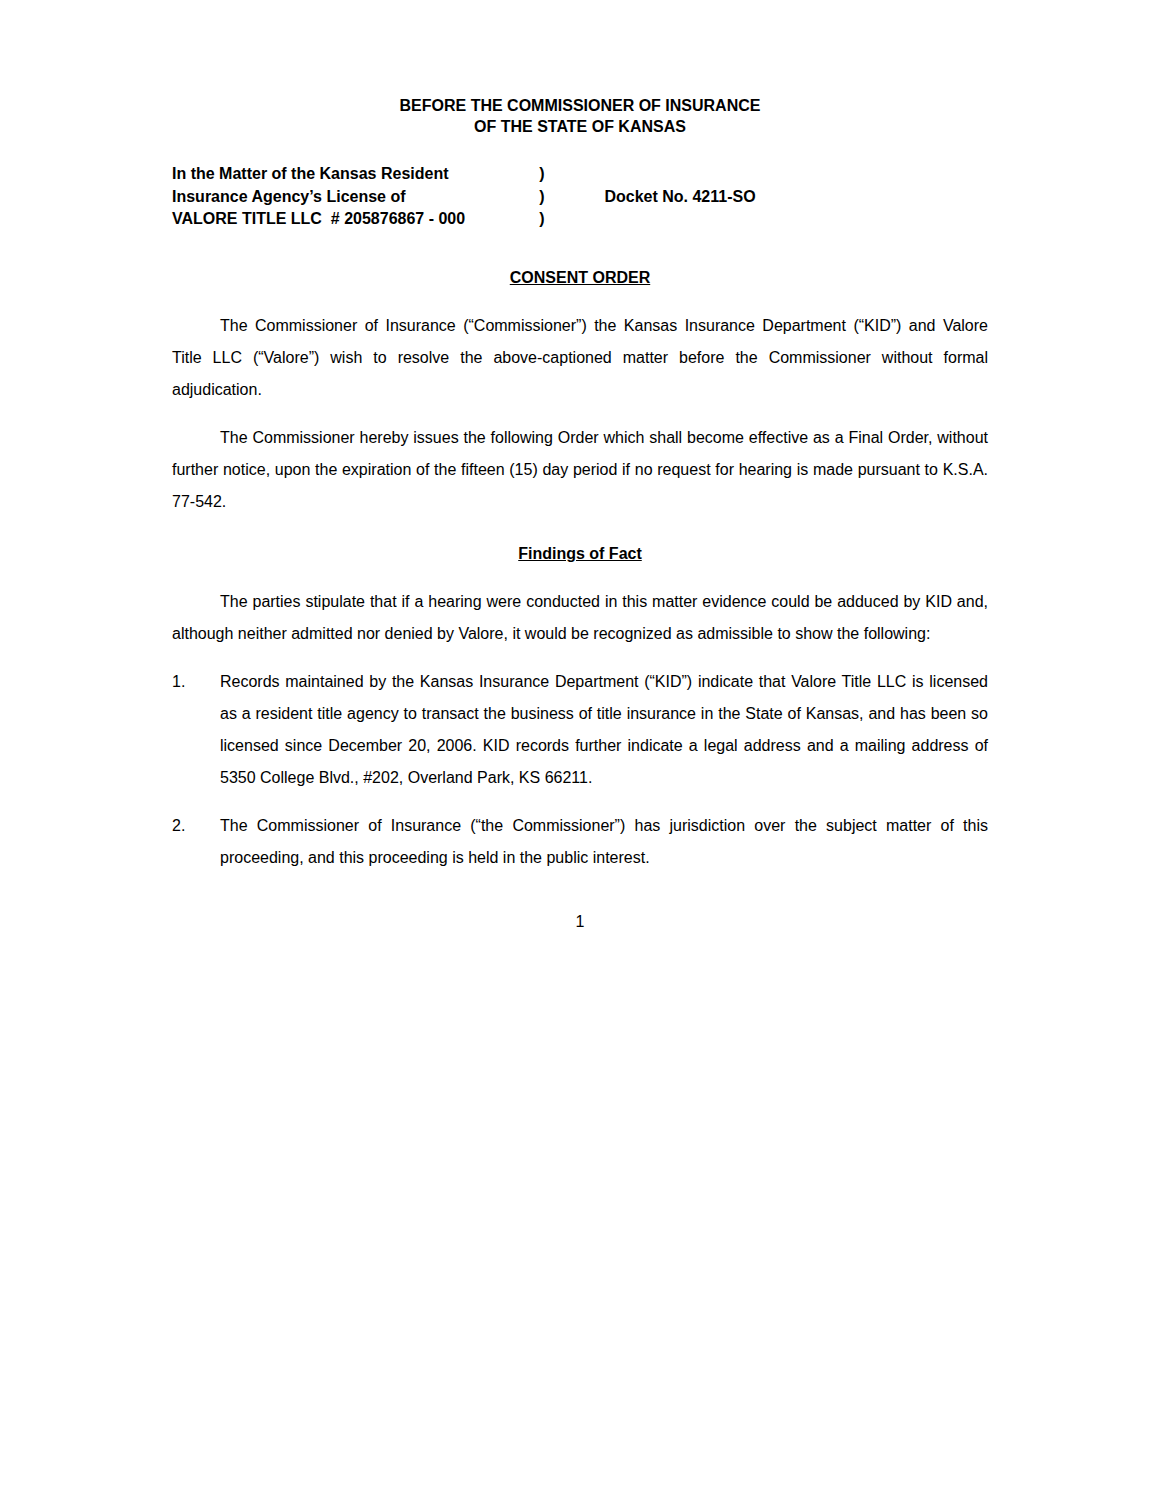BEFORE THE COMMISSIONER OF INSURANCE
OF THE STATE OF KANSAS
| In the Matter of the Kansas Resident | ) | |
| Insurance Agency’s License of | ) | Docket No. 4211-SO |
| VALORE TITLE LLC # 205876867 - 000 | ) | |
CONSENT ORDER
The Commissioner of Insurance (“Commissioner”) the Kansas Insurance Department (“KID”) and Valore Title LLC (“Valore”) wish to resolve the above-captioned matter before the Commissioner without formal adjudication.
The Commissioner hereby issues the following Order which shall become effective as a Final Order, without further notice, upon the expiration of the fifteen (15) day period if no request for hearing is made pursuant to K.S.A. 77-542.
Findings of Fact
The parties stipulate that if a hearing were conducted in this matter evidence could be adduced by KID and, although neither admitted nor denied by Valore, it would be recognized as admissible to show the following:
Records maintained by the Kansas Insurance Department (“KID”) indicate that Valore Title LLC is licensed as a resident title agency to transact the business of title insurance in the State of Kansas, and has been so licensed since December 20, 2006. KID records further indicate a legal address and a mailing address of 5350 College Blvd., #202, Overland Park, KS 66211.
The Commissioner of Insurance (“the Commissioner”) has jurisdiction over the subject matter of this proceeding, and this proceeding is held in the public interest.
1